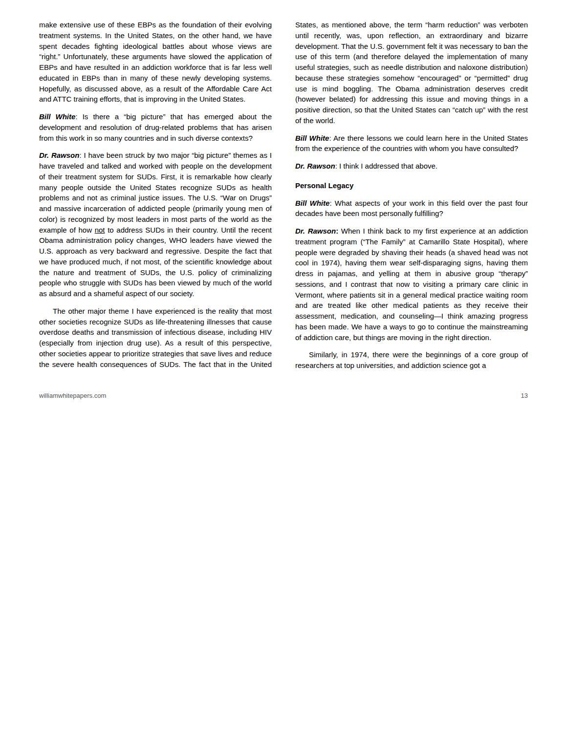make extensive use of these EBPs as the foundation of their evolving treatment systems. In the United States, on the other hand, we have spent decades fighting ideological battles about whose views are “right.” Unfortunately, these arguments have slowed the application of EBPs and have resulted in an addiction workforce that is far less well educated in EBPs than in many of these newly developing systems. Hopefully, as discussed above, as a result of the Affordable Care Act and ATTC training efforts, that is improving in the United States.
Bill White: Is there a “big picture” that has emerged about the development and resolution of drug-related problems that has arisen from this work in so many countries and in such diverse contexts?
Dr. Rawson: I have been struck by two major “big picture” themes as I have traveled and talked and worked with people on the development of their treatment system for SUDs. First, it is remarkable how clearly many people outside the United States recognize SUDs as health problems and not as criminal justice issues. The U.S. “War on Drugs” and massive incarceration of addicted people (primarily young men of color) is recognized by most leaders in most parts of the world as the example of how not to address SUDs in their country. Until the recent Obama administration policy changes, WHO leaders have viewed the U.S. approach as very backward and regressive. Despite the fact that we have produced much, if not most, of the scientific knowledge about the nature and treatment of SUDs, the U.S. policy of criminalizing people who struggle with SUDs has been viewed by much of the world as absurd and a shameful aspect of our society.
The other major theme I have experienced is the reality that most other societies recognize SUDs as life-threatening illnesses that cause overdose deaths and transmission of infectious disease, including HIV (especially from injection drug use). As a result of this perspective, other societies appear to prioritize strategies that save lives and reduce the severe health consequences of SUDs. The fact that in the United States, as mentioned above, the term “harm reduction” was verboten until recently, was, upon reflection, an extraordinary and bizarre development. That the U.S. government felt it was necessary to ban the use of this term (and therefore delayed the implementation of many useful strategies, such as needle distribution and naloxone distribution) because these strategies somehow “encouraged” or “permitted” drug use is mind boggling. The Obama administration deserves credit (however belated) for addressing this issue and moving things in a positive direction, so that the United States can “catch up” with the rest of the world.
Bill White: Are there lessons we could learn here in the United States from the experience of the countries with whom you have consulted?
Dr. Rawson: I think I addressed that above.
Personal Legacy
Bill White: What aspects of your work in this field over the past four decades have been most personally fulfilling?
Dr. Rawson: When I think back to my first experience at an addiction treatment program (“The Family” at Camarillo State Hospital), where people were degraded by shaving their heads (a shaved head was not cool in 1974), having them wear self-disparaging signs, having them dress in pajamas, and yelling at them in abusive group “therapy” sessions, and I contrast that now to visiting a primary care clinic in Vermont, where patients sit in a general medical practice waiting room and are treated like other medical patients as they receive their assessment, medication, and counseling—I think amazing progress has been made. We have a ways to go to continue the mainstreaming of addiction care, but things are moving in the right direction.
Similarly, in 1974, there were the beginnings of a core group of researchers at top universities, and addiction science got a
williamwhitepapers.com 13